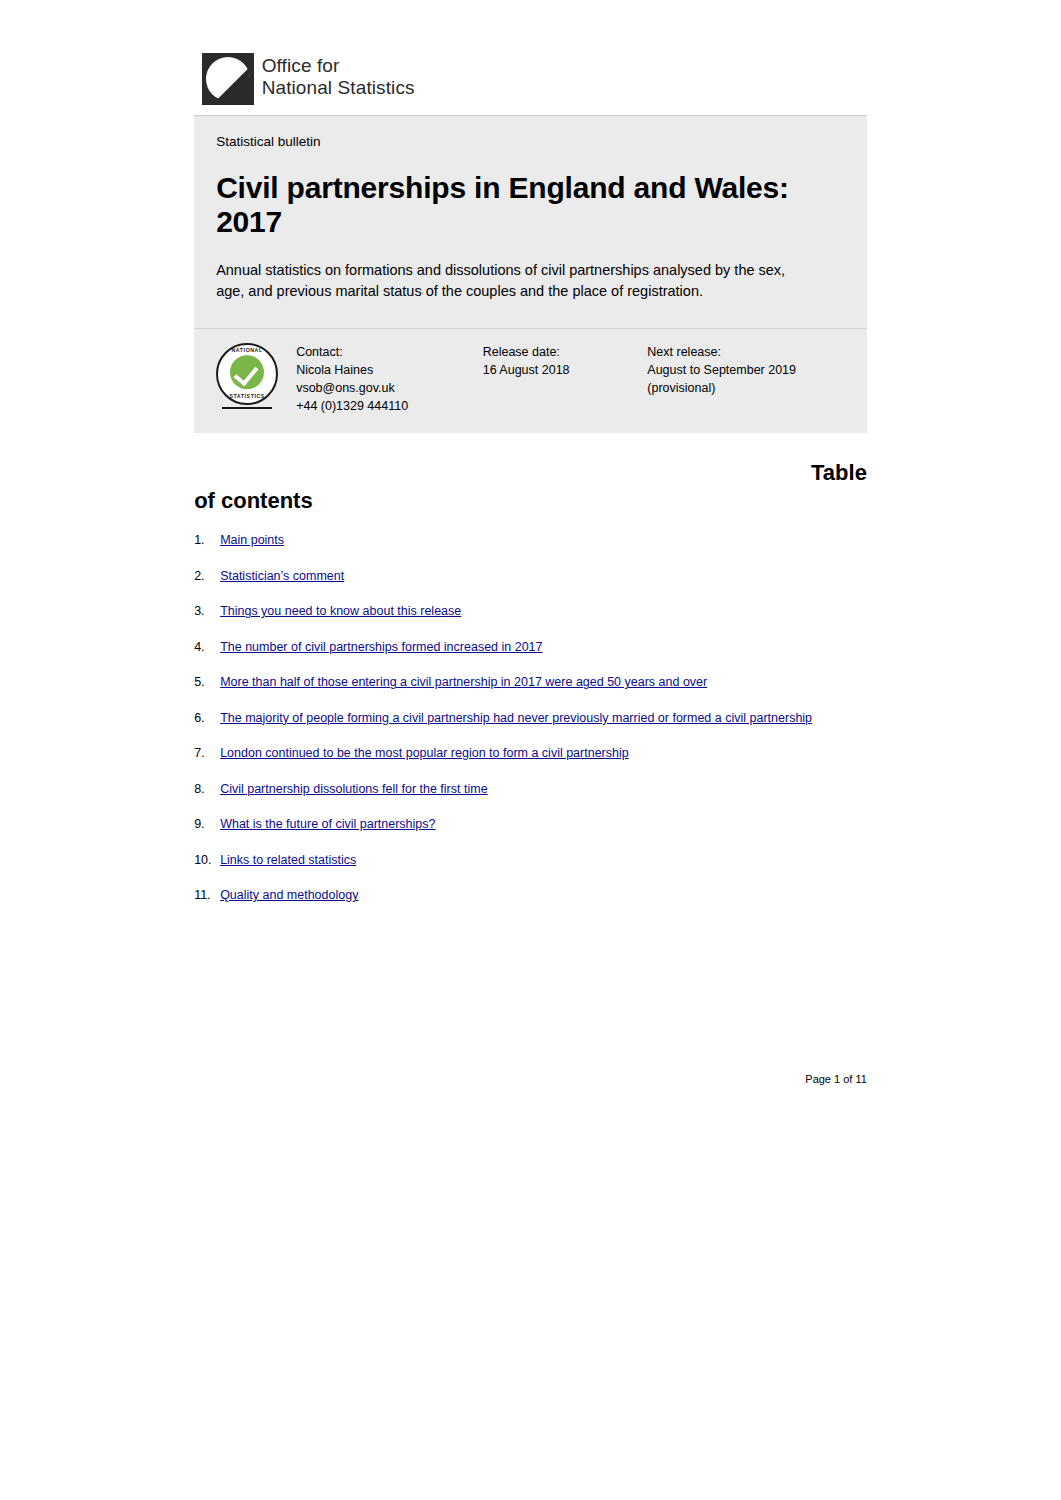Office for
National Statistics
Statistical bulletin
Civil partnerships in England and Wales: 2017
Annual statistics on formations and dissolutions of civil partnerships analysed by the sex, age, and previous marital status of the couples and the place of registration.
NATIONAL
STATISTICS
Contact:
Nicola Haines
vsob@ons.gov.uk
+44 (0)1329 444110
Release date:
16 August 2018
Next release:
August to September 2019 (provisional)
Tableof contents
Main points
Statistician’s comment
Things you need to know about this release
The number of civil partnerships formed increased in 2017
More than half of those entering a civil partnership in 2017 were aged 50 years and over
The majority of people forming a civil partnership had never previously married or formed a civil partnership
London continued to be the most popular region to form a civil partnership
Civil partnership dissolutions fell for the first time
What is the future of civil partnerships?
Links to related statistics
Quality and methodology
Page 1 of 11